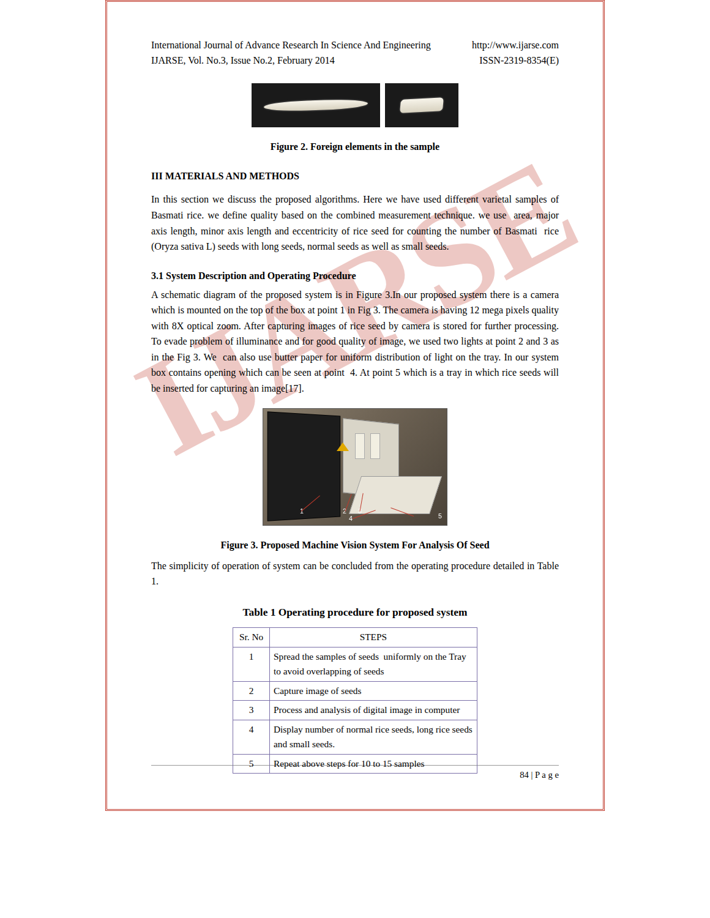IJARSE
International Journal of Advance Research In Science And Engineering
http://www.ijarse.com
IJARSE, Vol. No.3, Issue No.2, February 2014
ISSN-2319-8354(E)
Figure 2. Foreign elements in the sample
III MATERIALS AND METHODS
In this section we discuss the proposed algorithms. Here we have used different varietal samples of Basmati rice. we define quality based on the combined measurement technique. we use area, major axis length, minor axis length and eccentricity of rice seed for counting the number of Basmati rice (Oryza sativa L) seeds with long seeds, normal seeds as well as small seeds.
3.1 System Description and Operating Procedure
A schematic diagram of the proposed system is in Figure 3.In our proposed system there is a camera which is mounted on the top of the box at point 1 in Fig 3. The camera is having 12 mega pixels quality with 8X optical zoom. After capturing images of rice seed by camera is stored for further processing. To evade problem of illuminance and for good quality of image, we used two lights at point 2 and 3 as in the Fig 3. We can also use butter paper for uniform distribution of light on the tray. In our system box contains opening which can be seen at point 4. At point 5 which is a tray in which rice seeds will be inserted for capturing an image[17].
1
2
3
4
5
Figure 3. Proposed Machine Vision System For Analysis Of Seed
The simplicity of operation of system can be concluded from the operating procedure detailed in Table 1.
Table 1 Operating procedure for proposed system
| Sr. No | STEPS |
| --- | --- |
| 1 | Spread the samples of seeds uniformly on the Tray to avoid overlapping of seeds |
| 2 | Capture image of seeds |
| 3 | Process and analysis of digital image in computer |
| 4 | Display number of normal rice seeds, long rice seeds and small seeds. |
| 5 | Repeat above steps for 10 to 15 samples |
84 | P a g e